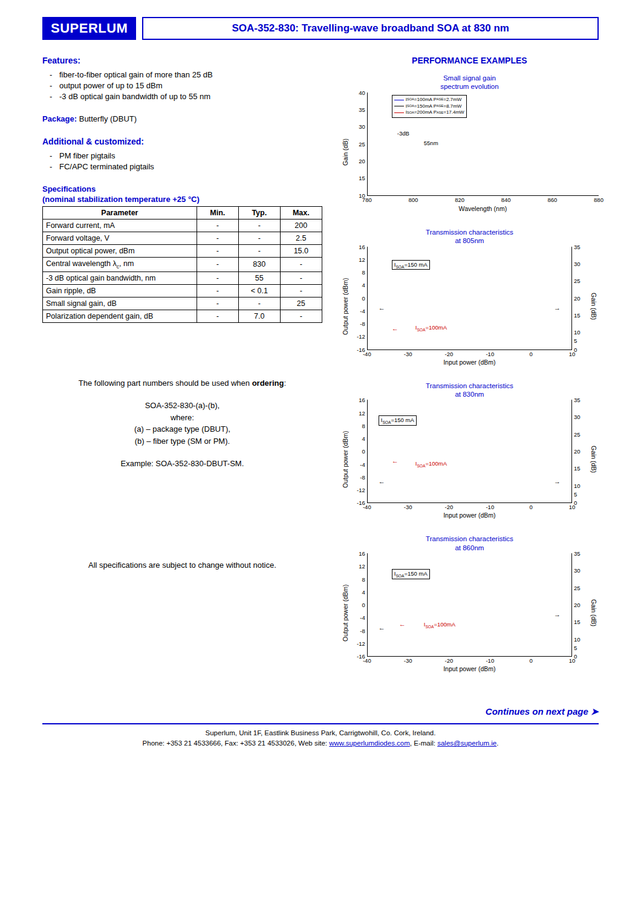SUPERLUM
SOA-352-830: Travelling-wave broadband SOA at 830 nm
Features:
fiber-to-fiber optical gain of more than 25 dB
output power of up to 15 dBm
-3 dB optical gain bandwidth of up to 55 nm
Package: Butterfly (DBUT)
Additional & customized:
PM fiber pigtails
FC/APC terminated pigtails
Specifications
(nominal stabilization temperature +25 °C)
| Parameter | Min. | Typ. | Max. |
| --- | --- | --- | --- |
| Forward current, mA | - | - | 200 |
| Forward voltage, V | - | - | 2.5 |
| Output optical power, dBm | - | - | 15.0 |
| Central wavelength λ c , nm | - | 830 | - |
| -3 dB optical gain bandwidth, nm | - | 55 | - |
| Gain ripple, dB | - | < 0.1 | - |
| Small signal gain, dB | - | - | 25 |
| Polarization dependent gain, dB | - | 7.0 | - |
The following part numbers should be used when ordering:
SOA-352-830-(a)-(b),
where:
(a) – package type (DBUT),
(b) – fiber type (SM or PM).
Example: SOA-352-830-DBUT-SM.
All specifications are subject to change without notice.
PERFORMANCE EXAMPLES
Small signal gain
spectrum evolution
Gain (dB)
40 35 30 25 20 15 10
ISOA=100mA PASE=2.7mW
ISOA=150mA PASE=8.7mW
ISOA=200mA PASE=17.4mW
-3dB
55nm
780 800 820 840 860 880
Wavelength (nm)
Transmission characteristics
at 805nm
Output power (dBm)
16 12 8 4 0 -4 -8 -12 -16
35 30 25 20 15 10 5 0
ISOA=150 mA
ISOA=100mA
←
→
←
-40 -30 -20 -10 0 10
Input power (dBm)
Gain (dB)
Transmission characteristics
at 830nm
Output power (dBm)
16 12 8 4 0 -4 -8 -12 -16
35 30 25 20 15 10 5 0
ISOA=150 mA
ISOA=100mA
→
←
←
-40 -30 -20 -10 0 10
Input power (dBm)
Gain (dB)
Transmission characteristics
at 860nm
Output power (dBm)
16 12 8 4 0 -4 -8 -12 -16
35 30 25 20 15 10 5 0
ISOA=150 mA
ISOA=100mA
→
←
←
-40 -30 -20 -10 0 10
Input power (dBm)
Gain (dB)
Continues on next page ➤
Superlum, Unit 1F, Eastlink Business Park, Carrigtwohill, Co. Cork, Ireland.
Phone: +353 21 4533666, Fax: +353 21 4533026, Web site: www.superlumdiodes.com, E-mail: sales@superlum.ie.